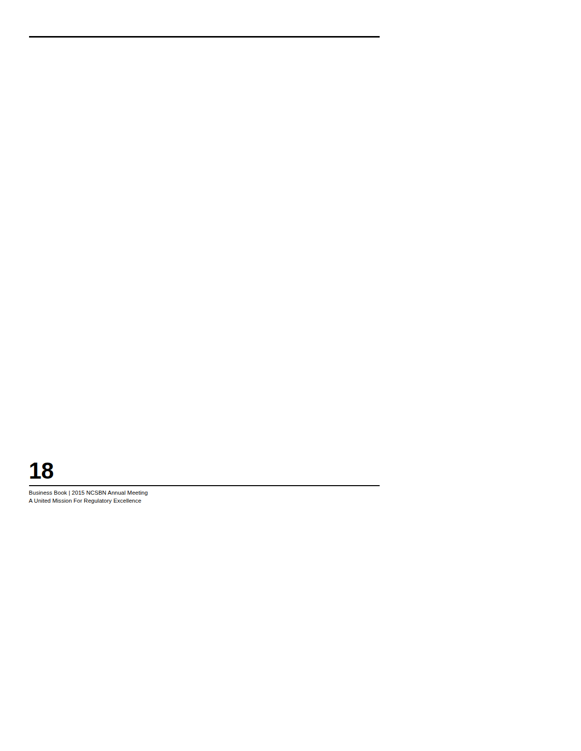18
Business Book | 2015 NCSBN Annual Meeting
A United Mission For Regulatory Excellence